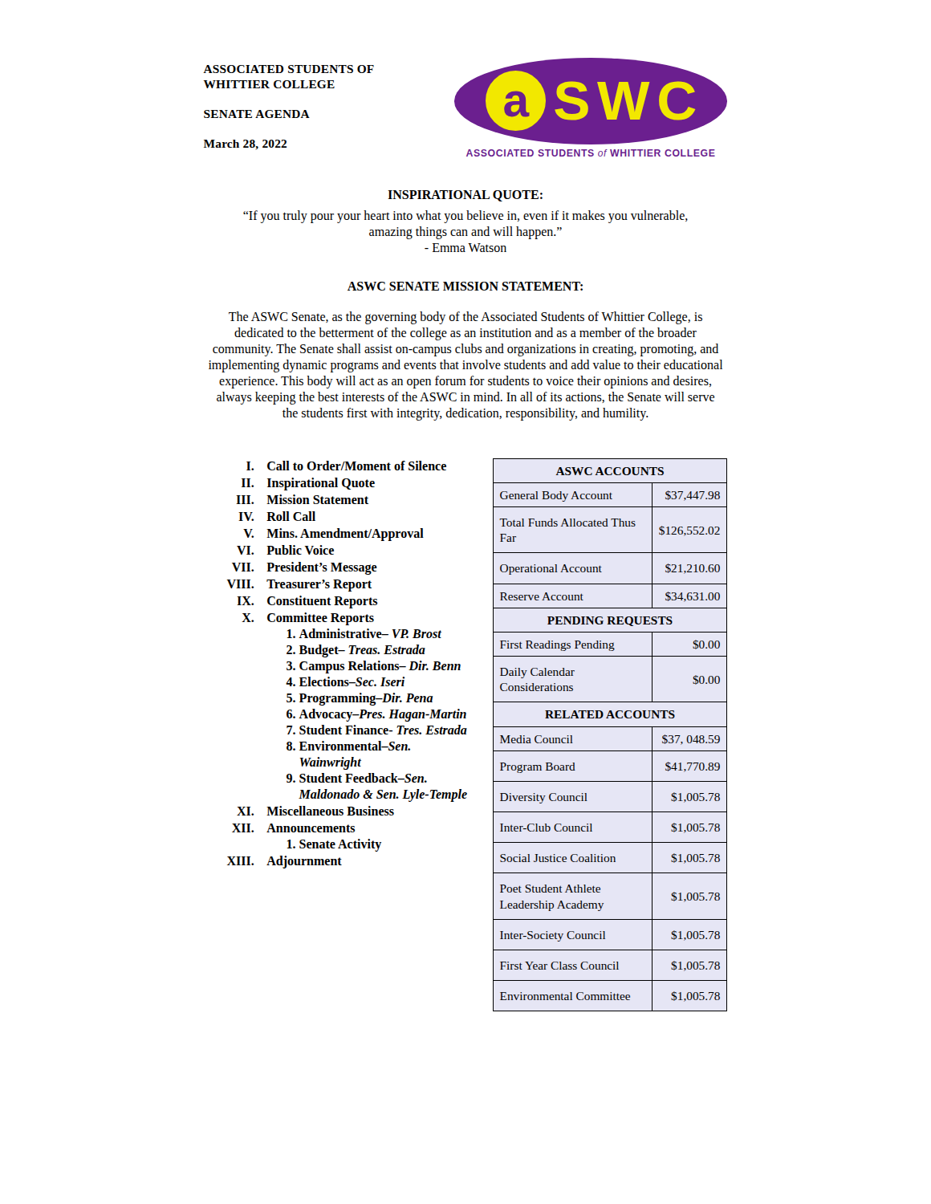ASSOCIATED STUDENTS OF WHITTIER COLLEGE
SENATE AGENDA
March 28, 2022
a S W C
Associated Students of Whittier College
Inspirational Quote:
“If you truly pour your heart into what you believe in, even if it makes you vulnerable, amazing things can and will happen.”
- Emma Watson
ASWC Senate Mission Statement:
The ASWC Senate, as the governing body of the Associated Students of Whittier College, is dedicated to the betterment of the college as an institution and as a member of the broader community. The Senate shall assist on-campus clubs and organizations in creating, promoting, and implementing dynamic programs and events that involve students and add value to their educational experience. This body will act as an open forum for students to voice their opinions and desires, always keeping the best interests of the ASWC in mind. In all of its actions, the Senate will serve the students first with integrity, dedication, responsibility, and humility.
Call to Order/Moment of Silence
Inspirational Quote
Mission Statement
Roll Call
Mins. Amendment/Approval
Public Voice
President’s Message
Treasurer’s Report
Constituent Reports
Committee Reports
Administrative– VP. Brost
Budget– Treas. Estrada
Campus Relations– Dir. Benn
Elections–Sec. Iseri
Programming–Dir. Pena
Advocacy–Pres. Hagan-Martin
Student Finance- Tres. Estrada
Environmental–Sen. Wainwright
Student Feedback–Sen. Maldonado & Sen. Lyle-Temple
Miscellaneous Business
Announcements
Senate Activity
Adjournment
| ASWC Accounts |
| --- |
| General Body Account | $37,447.98 |
| Total Funds Allocated Thus Far | $126,552.02 |
| Operational Account | $21,210.60 |
| Reserve Account | $34,631.00 |
| Pending Requests |
| First Readings Pending | $0.00 |
| Daily Calendar Considerations | $0.00 |
| Related Accounts |
| Media Council | $37, 048.59 |
| Program Board | $41,770.89 |
| Diversity Council | $1,005.78 |
| Inter-Club Council | $1,005.78 |
| Social Justice Coalition | $1,005.78 |
| Poet Student Athlete Leadership Academy | $1,005.78 |
| Inter-Society Council | $1,005.78 |
| First Year Class Council | $1,005.78 |
| Environmental Committee | $1,005.78 |